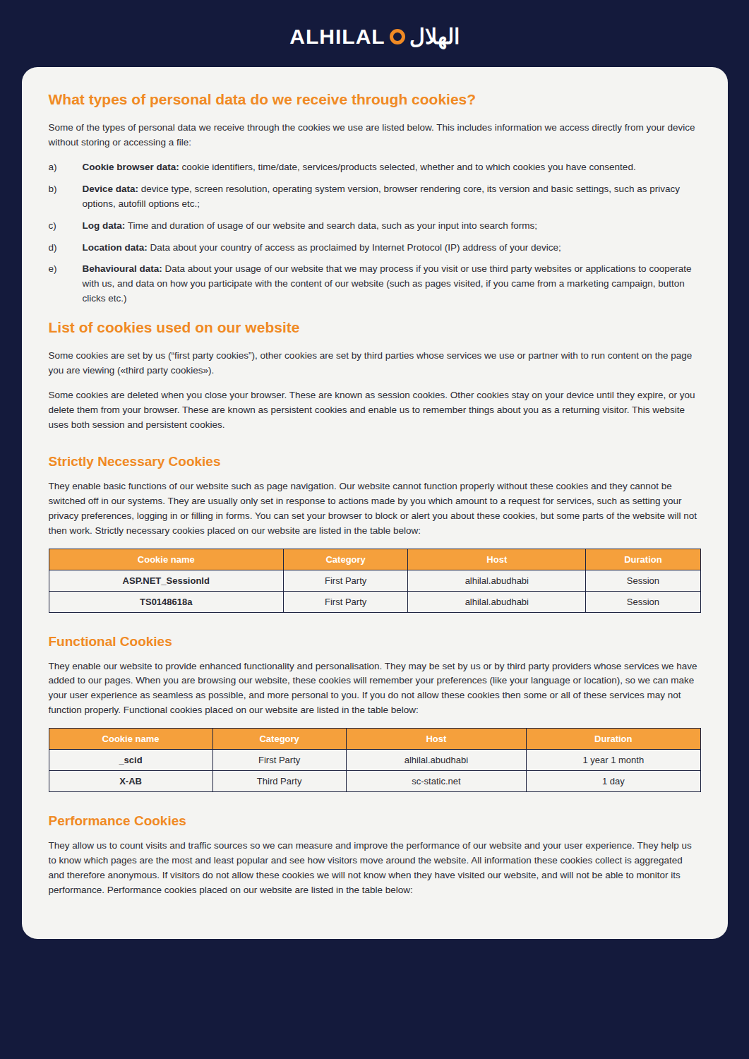ALHILAL الهلال
What types of personal data do we receive through cookies?
Some of the types of personal data we receive through the cookies we use are listed below. This includes information we access directly from your device without storing or accessing a file:
a) Cookie browser data: cookie identifiers, time/date, services/products selected, whether and to which cookies you have consented.
b) Device data: device type, screen resolution, operating system version, browser rendering core, its version and basic settings, such as privacy options, autofill options etc.;
c) Log data: Time and duration of usage of our website and search data, such as your input into search forms;
d) Location data: Data about your country of access as proclaimed by Internet Protocol (IP) address of your device;
e) Behavioural data: Data about your usage of our website that we may process if you visit or use third party websites or applications to cooperate with us, and data on how you participate with the content of our website (such as pages visited, if you came from a marketing campaign, button clicks etc.)
List of cookies used on our website
Some cookies are set by us (“first party cookies”), other cookies are set by third parties whose services we use or partner with to run content on the page you are viewing («third party cookies»).
Some cookies are deleted when you close your browser. These are known as session cookies. Other cookies stay on your device until they expire, or you delete them from your browser. These are known as persistent cookies and enable us to remember things about you as a returning visitor. This website uses both session and persistent cookies.
Strictly Necessary Cookies
They enable basic functions of our website such as page navigation. Our website cannot function properly without these cookies and they cannot be switched off in our systems. They are usually only set in response to actions made by you which amount to a request for services, such as setting your privacy preferences, logging in or filling in forms. You can set your browser to block or alert you about these cookies, but some parts of the website will not then work. Strictly necessary cookies placed on our website are listed in the table below:
| Cookie name | Category | Host | Duration |
| --- | --- | --- | --- |
| ASP.NET_SessionId | First Party | alhilal.abudhabi | Session |
| TS0148618a | First Party | alhilal.abudhabi | Session |
Functional Cookies
They enable our website to provide enhanced functionality and personalisation. They may be set by us or by third party providers whose services we have added to our pages. When you are browsing our website, these cookies will remember your preferences (like your language or location), so we can make your user experience as seamless as possible, and more personal to you. If you do not allow these cookies then some or all of these services may not function properly. Functional cookies placed on our website are listed in the table below:
| Cookie name | Category | Host | Duration |
| --- | --- | --- | --- |
| _scid | First Party | alhilal.abudhabi | 1 year 1 month |
| X-AB | Third Party | sc-static.net | 1 day |
Performance Cookies
They allow us to count visits and traffic sources so we can measure and improve the performance of our website and your user experience. They help us to know which pages are the most and least popular and see how visitors move around the website. All information these cookies collect is aggregated and therefore anonymous. If visitors do not allow these cookies we will not know when they have visited our website, and will not be able to monitor its performance. Performance cookies placed on our website are listed in the table below: